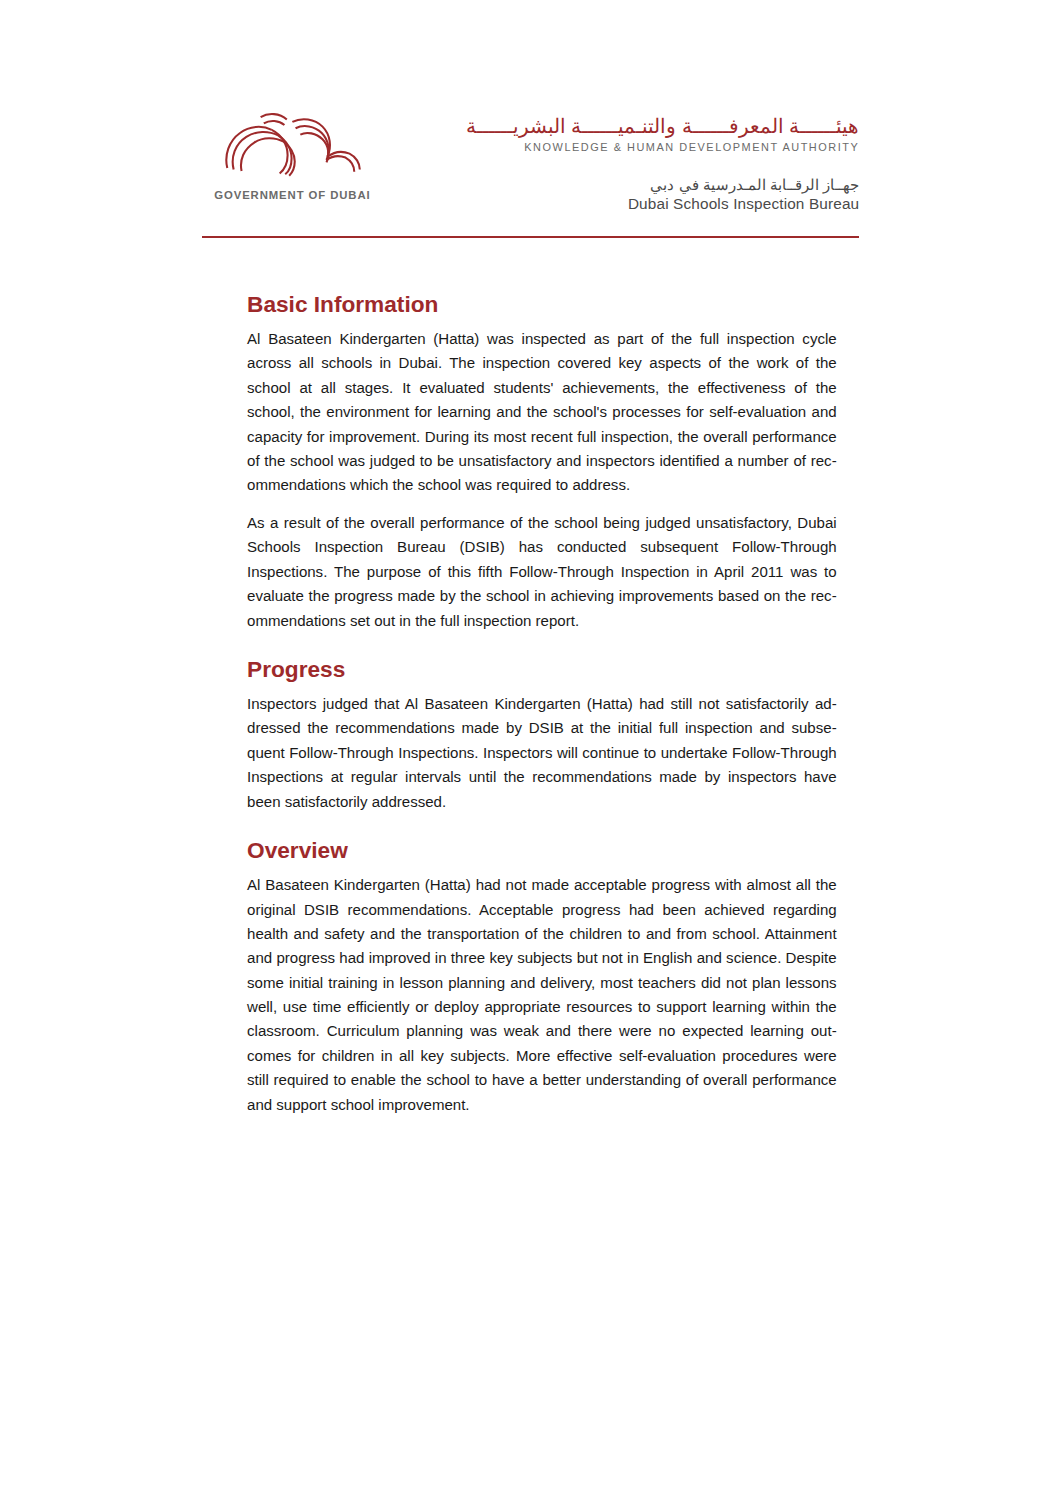GOVERNMENT OF DUBAI
هيئــــــة المعرفــــــة والتنـميــــــة البشريــــــة
KNOWLEDGE & HUMAN DEVELOPMENT AUTHORITY
جهــاز الرقــابة المـدرسية في دبي
Dubai Schools Inspection Bureau
Basic Information
Al Basateen Kindergarten (Hatta) was inspected as part of the full inspection cycle across all schools in Dubai. The inspection covered key aspects of the work of the school at all stages. It evaluated students' achievements, the effectiveness of the school, the environment for learning and the school's processes for self-evaluation and capacity for improvement. During its most recent full inspection, the overall performance of the school was judged to be unsatisfactory and inspectors identified a number of recommendations which the school was required to address.
As a result of the overall performance of the school being judged unsatisfactory, Dubai Schools Inspection Bureau (DSIB) has conducted subsequent Follow-Through Inspections. The purpose of this fifth Follow-Through Inspection in April 2011 was to evaluate the progress made by the school in achieving improvements based on the recommendations set out in the full inspection report.
Progress
Inspectors judged that Al Basateen Kindergarten (Hatta) had still not satisfactorily addressed the recommendations made by DSIB at the initial full inspection and subsequent Follow-Through Inspections. Inspectors will continue to undertake Follow-Through Inspections at regular intervals until the recommendations made by inspectors have been satisfactorily addressed.
Overview
Al Basateen Kindergarten (Hatta) had not made acceptable progress with almost all the original DSIB recommendations. Acceptable progress had been achieved regarding health and safety and the transportation of the children to and from school. Attainment and progress had improved in three key subjects but not in English and science. Despite some initial training in lesson planning and delivery, most teachers did not plan lessons well, use time efficiently or deploy appropriate resources to support learning within the classroom. Curriculum planning was weak and there were no expected learning outcomes for children in all key subjects. More effective self-evaluation procedures were still required to enable the school to have a better understanding of overall performance and support school improvement.